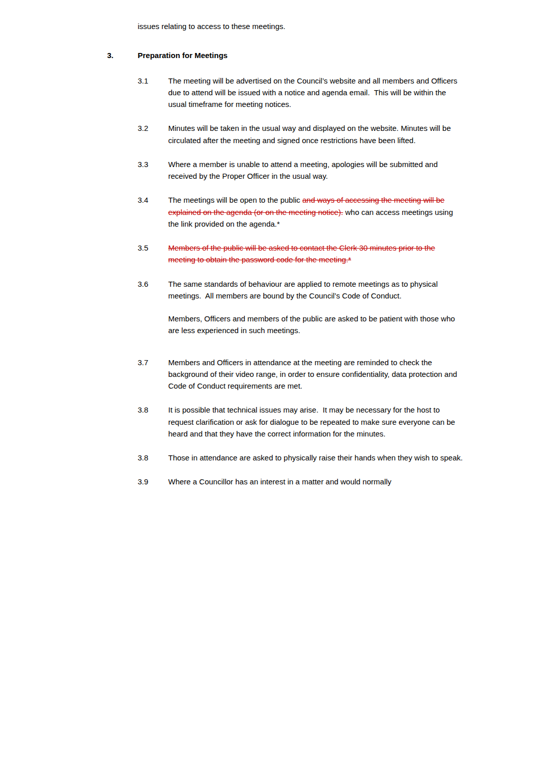issues relating to access to these meetings.
3. Preparation for Meetings
3.1
The meeting will be advertised on the Council’s website and all members and Officers due to attend will be issued with a notice and agenda email. This will be within the usual timeframe for meeting notices.
3.2
Minutes will be taken in the usual way and displayed on the website. Minutes will be circulated after the meeting and signed once restrictions have been lifted.
3.3
Where a member is unable to attend a meeting, apologies will be submitted and received by the Proper Officer in the usual way.
3.4
The meetings will be open to the public and ways of accessing the meeting will be explained on the agenda (or on the meeting notice). who can access meetings using the link provided on the agenda.*
3.5
Members of the public will be asked to contact the Clerk 30 minutes prior to the meeting to obtain the password code for the meeting.*
3.6
The same standards of behaviour are applied to remote meetings as to physical meetings. All members are bound by the Council’s Code of Conduct.
Members, Officers and members of the public are asked to be patient with those who are less experienced in such meetings.
3.7
Members and Officers in attendance at the meeting are reminded to check the background of their video range, in order to ensure confidentiality, data protection and Code of Conduct requirements are met.
3.8
It is possible that technical issues may arise. It may be necessary for the host to request clarification or ask for dialogue to be repeated to make sure everyone can be heard and that they have the correct information for the minutes.
3.8
Those in attendance are asked to physically raise their hands when they wish to speak.
3.9
Where a Councillor has an interest in a matter and would normally